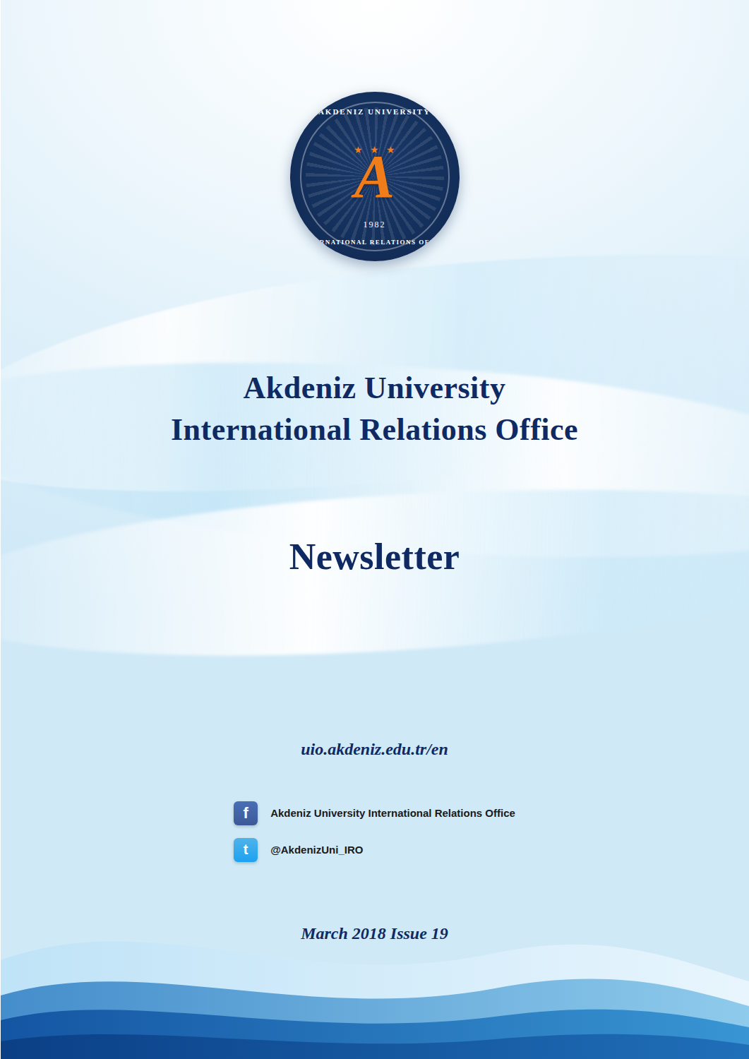Akdeniz University
★★★
A
1982
International Relations Office
Akdeniz University International Relations Office
Newsletter
uio.akdeniz.edu.tr/en
f Akdeniz University International Relations Office
t @AkdenizUni_IRO
March 2018 Issue 19